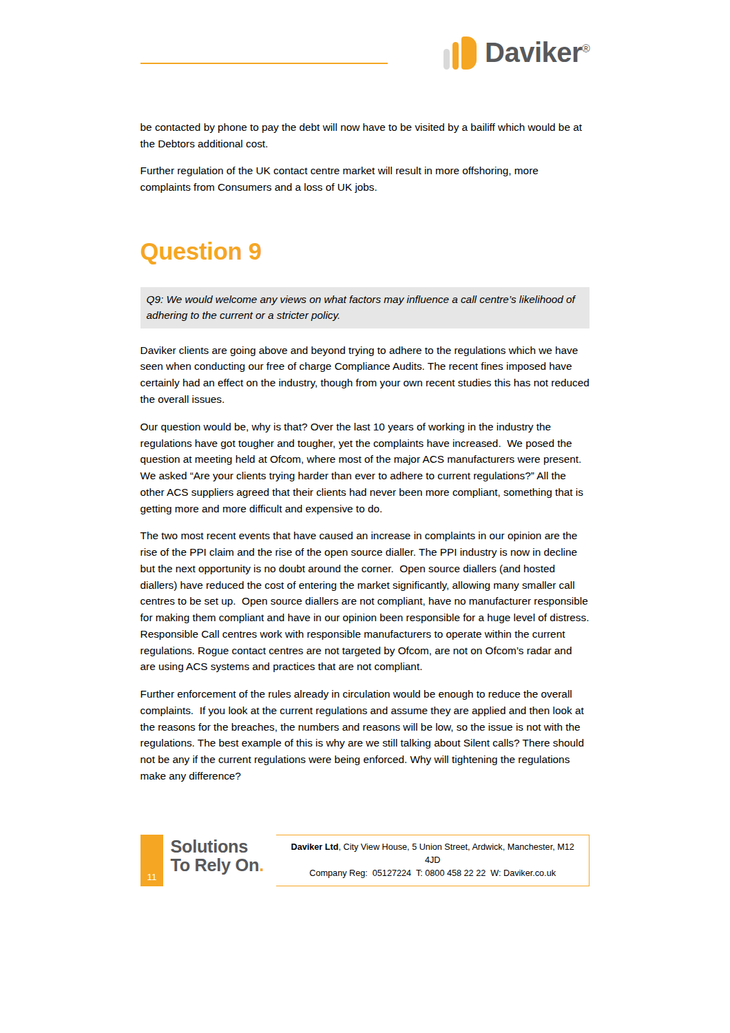Daviker®
be contacted by phone to pay the debt will now have to be visited by a bailiff which would be at the Debtors additional cost.
Further regulation of the UK contact centre market will result in more offshoring, more complaints from Consumers and a loss of UK jobs.
Question 9
Q9: We would welcome any views on what factors may influence a call centre’s likelihood of adhering to the current or a stricter policy.
Daviker clients are going above and beyond trying to adhere to the regulations which we have seen when conducting our free of charge Compliance Audits. The recent fines imposed have certainly had an effect on the industry, though from your own recent studies this has not reduced the overall issues.
Our question would be, why is that? Over the last 10 years of working in the industry the regulations have got tougher and tougher, yet the complaints have increased. We posed the question at meeting held at Ofcom, where most of the major ACS manufacturers were present. We asked “Are your clients trying harder than ever to adhere to current regulations?” All the other ACS suppliers agreed that their clients had never been more compliant, something that is getting more and more difficult and expensive to do.
The two most recent events that have caused an increase in complaints in our opinion are the rise of the PPI claim and the rise of the open source dialler. The PPI industry is now in decline but the next opportunity is no doubt around the corner. Open source diallers (and hosted diallers) have reduced the cost of entering the market significantly, allowing many smaller call centres to be set up. Open source diallers are not compliant, have no manufacturer responsible for making them compliant and have in our opinion been responsible for a huge level of distress. Responsible Call centres work with responsible manufacturers to operate within the current regulations. Rogue contact centres are not targeted by Ofcom, are not on Ofcom’s radar and are using ACS systems and practices that are not compliant.
Further enforcement of the rules already in circulation would be enough to reduce the overall complaints. If you look at the current regulations and assume they are applied and then look at the reasons for the breaches, the numbers and reasons will be low, so the issue is not with the regulations. The best example of this is why are we still talking about Silent calls? There should not be any if the current regulations were being enforced. Why will tightening the regulations make any difference?
11
Solutions
To Rely On.
Daviker Ltd, City View House, 5 Union Street, Ardwick, Manchester, M12 4JD
Company Reg: 05127224 T: 0800 458 22 22 W: Daviker.co.uk